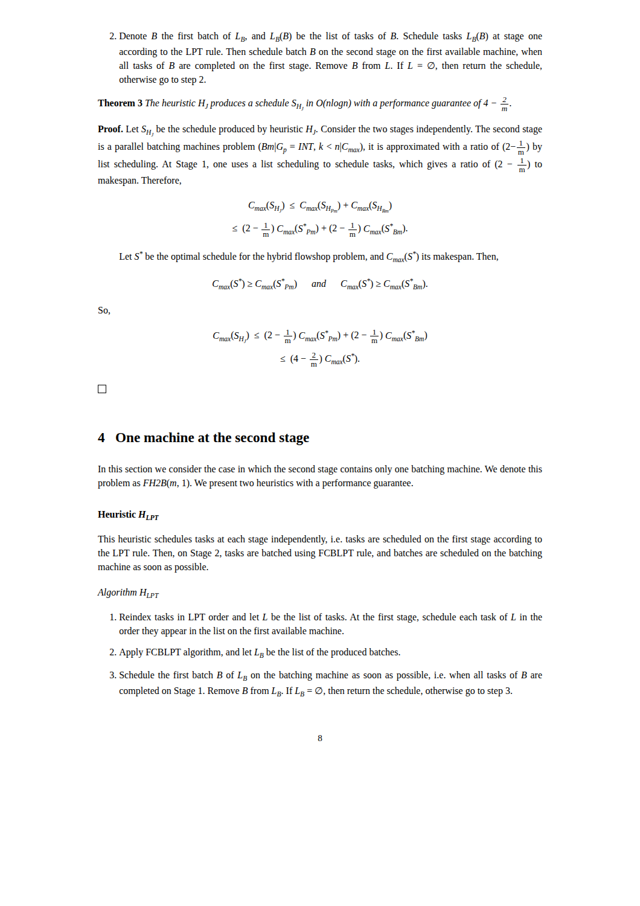Denote B the first batch of LB, and LB(B) be the list of tasks of B. Schedule tasks LB(B) at stage one according to the LPT rule. Then schedule batch B on the second stage on the first available machine, when all tasks of B are completed on the first stage. Remove B from L. If L = ∅, then return the schedule, otherwise go to step 2.
Theorem 3 The heuristic HJ produces a schedule SHJ in O(nlogn) with a performance guarantee of 4 − 2 m.
Proof. Let SHJ be the schedule produced by heuristic HJ. Consider the two stages independently. The second stage is a parallel batching machines problem (Bm|Gp = INT, k < n|Cmax), it is approximated with a ratio of (2−1 m) by list scheduling. At Stage 1, one uses a list scheduling to schedule tasks, which gives a ratio of (2 − 1 m) to makespan. Therefore,
Cmax(SHJ) ≤ Cmax(SHPm) + Cmax(SHBm) ≤ (2 − 1 m) Cmax(S*Pm) + (2 − 1 m) Cmax(S*Bm).
Let S* be the optimal schedule for the hybrid flowshop problem, and Cmax(S*) its makespan. Then,
Cmax(S*) ≥ Cmax(S*Pm) and Cmax(S*) ≥ Cmax(S*Bm).
So,
Cmax(SHJ) ≤ (2 − 1 m) Cmax(S*Pm) + (2 − 1 m) Cmax(S*Bm) ≤ (4 − 2 m) Cmax(S*).
4 One machine at the second stage
In this section we consider the case in which the second stage contains only one batching machine. We denote this problem as FH2B(m, 1). We present two heuristics with a performance guarantee.
Heuristic HLPT
This heuristic schedules tasks at each stage independently, i.e. tasks are scheduled on the first stage according to the LPT rule. Then, on Stage 2, tasks are batched using FCBLPT rule, and batches are scheduled on the batching machine as soon as possible.
Algorithm HLPT
Reindex tasks in LPT order and let L be the list of tasks. At the first stage, schedule each task of L in the order they appear in the list on the first available machine.
Apply FCBLPT algorithm, and let LB be the list of the produced batches.
Schedule the first batch B of LB on the batching machine as soon as possible, i.e. when all tasks of B are completed on Stage 1. Remove B from LB. If LB = ∅, then return the schedule, otherwise go to step 3.
8